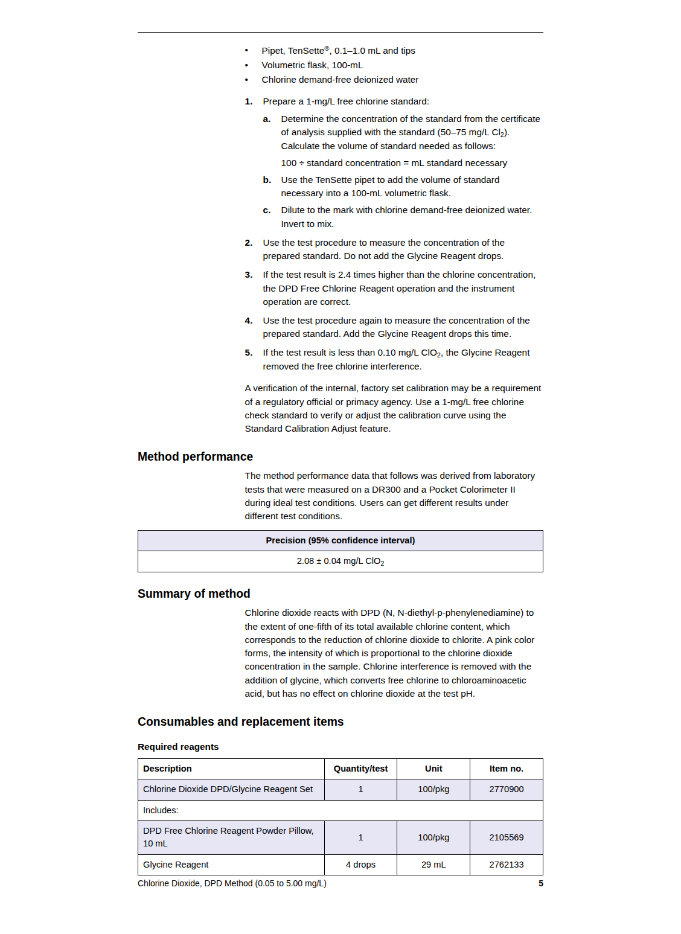Pipet, TenSette®, 0.1–1.0 mL and tips
Volumetric flask, 100-mL
Chlorine demand-free deionized water
Prepare a 1-mg/L free chlorine standard:
Determine the concentration of the standard from the certificate of analysis supplied with the standard (50–75 mg/L Cl2). Calculate the volume of standard needed as follows:
100 ÷ standard concentration = mL standard necessary
Use the TenSette pipet to add the volume of standard necessary into a 100-mL volumetric flask.
Dilute to the mark with chlorine demand-free deionized water. Invert to mix.
Use the test procedure to measure the concentration of the prepared standard. Do not add the Glycine Reagent drops.
If the test result is 2.4 times higher than the chlorine concentration, the DPD Free Chlorine Reagent operation and the instrument operation are correct.
Use the test procedure again to measure the concentration of the prepared standard. Add the Glycine Reagent drops this time.
If the test result is less than 0.10 mg/L ClO2, the Glycine Reagent removed the free chlorine interference.
A verification of the internal, factory set calibration may be a requirement of a regulatory official or primacy agency. Use a 1-mg/L free chlorine check standard to verify or adjust the calibration curve using the Standard Calibration Adjust feature.
Method performance
The method performance data that follows was derived from laboratory tests that were measured on a DR300 and a Pocket Colorimeter II during ideal test conditions. Users can get different results under different test conditions.
| Precision (95% confidence interval) |
| --- |
| 2.08 ± 0.04 mg/L ClO 2 |
Summary of method
Chlorine dioxide reacts with DPD (N, N-diethyl-p-phenylenediamine) to the extent of one-fifth of its total available chlorine content, which corresponds to the reduction of chlorine dioxide to chlorite. A pink color forms, the intensity of which is proportional to the chlorine dioxide concentration in the sample. Chlorine interference is removed with the addition of glycine, which converts free chlorine to chloroaminoacetic acid, but has no effect on chlorine dioxide at the test pH.
Consumables and replacement items
Required reagents
| Description | Quantity/test | Unit | Item no. |
| --- | --- | --- | --- |
| Chlorine Dioxide DPD/Glycine Reagent Set | 1 | 100/pkg | 2770900 |
| Includes: |
| DPD Free Chlorine Reagent Powder Pillow, 10 mL | 1 | 100/pkg | 2105569 |
| Glycine Reagent | 4 drops | 29 mL | 2762133 |
Chlorine Dioxide, DPD Method (0.05 to 5.00 mg/L) 5